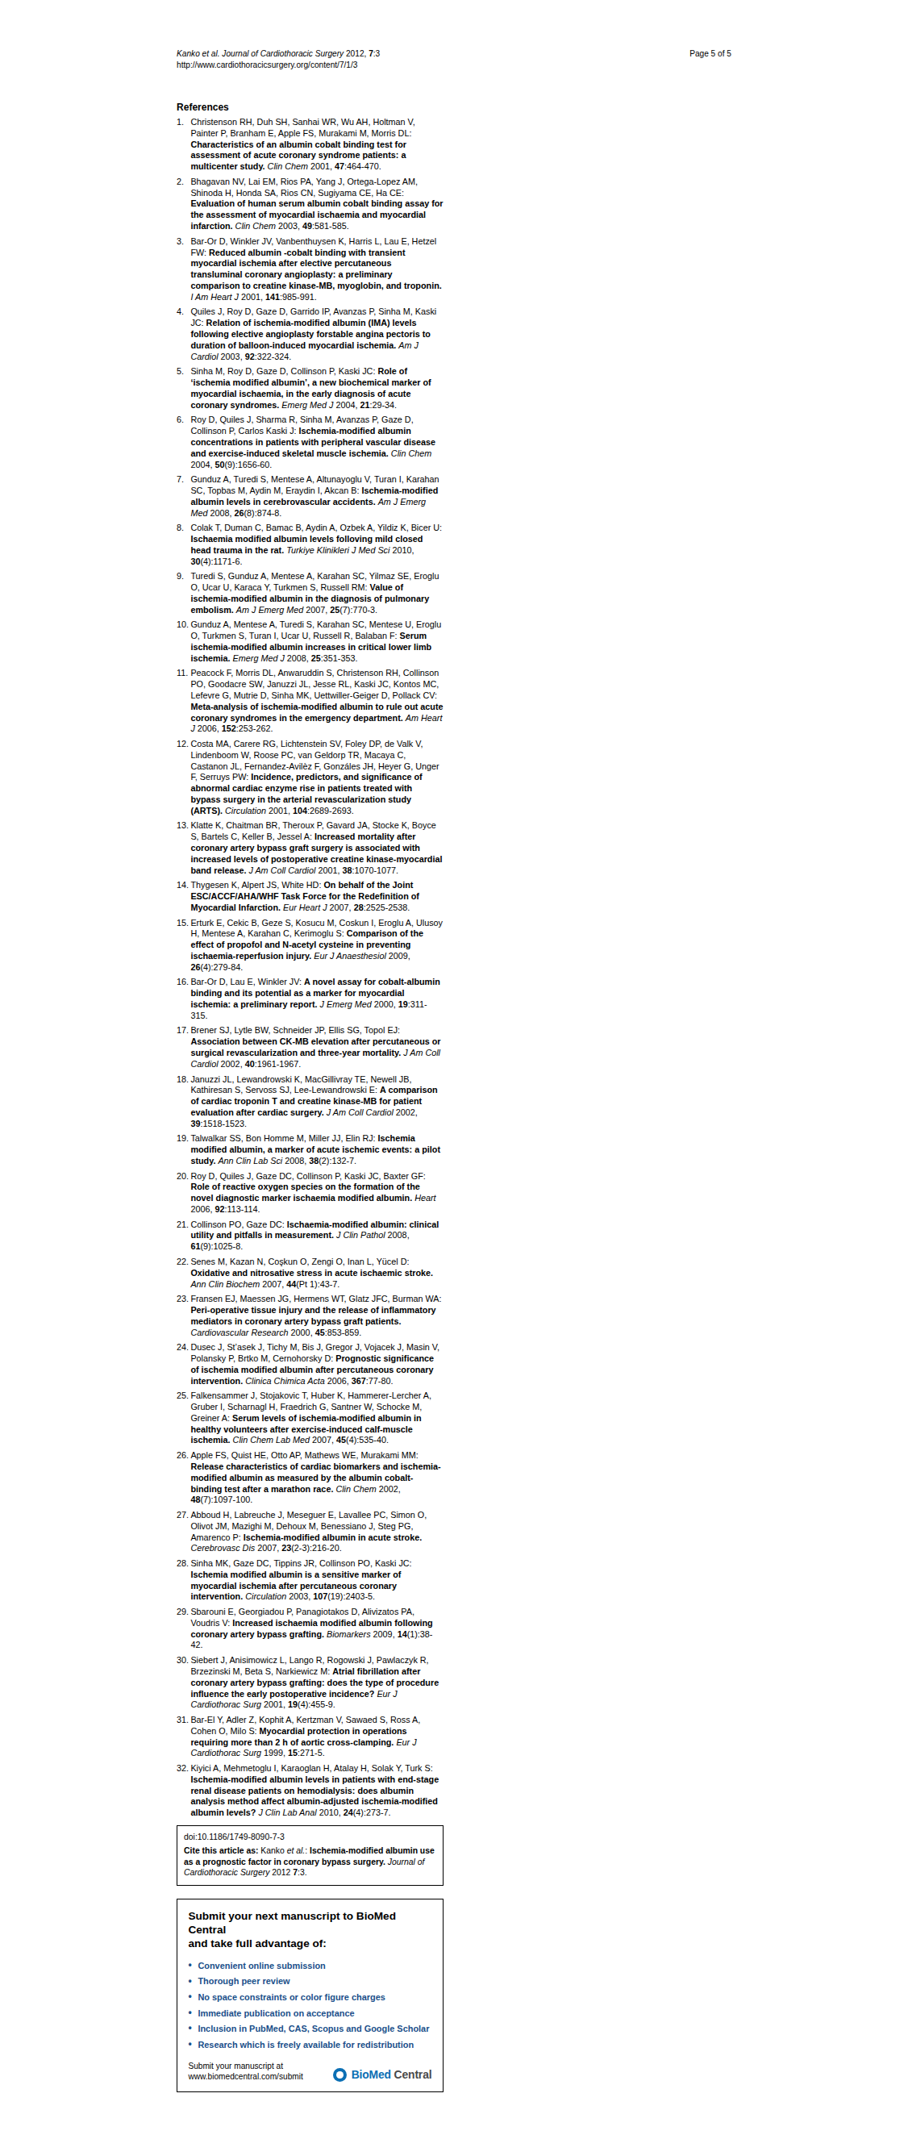Kanko et al. Journal of Cardiothoracic Surgery 2012, 7:3
http://www.cardiothoracicsurgery.org/content/7/1/3
Page 5 of 5
References
Christenson RH, Duh SH, Sanhai WR, Wu AH, Holtman V, Painter P, Branham E, Apple FS, Murakami M, Morris DL: Characteristics of an albumin cobalt binding test for assessment of acute coronary syndrome patients: a multicenter study. Clin Chem 2001, 47:464-470.
Bhagavan NV, Lai EM, Rios PA, Yang J, Ortega-Lopez AM, Shinoda H, Honda SA, Rios CN, Sugiyama CE, Ha CE: Evaluation of human serum albumin cobalt binding assay for the assessment of myocardial ischaemia and myocardial infarction. Clin Chem 2003, 49:581-585.
Bar-Or D, Winkler JV, Vanbenthuysen K, Harris L, Lau E, Hetzel FW: Reduced albumin -cobalt binding with transient myocardial ischemia after elective percutaneous transluminal coronary angioplasty: a preliminary comparison to creatine kinase-MB, myoglobin, and troponin. I Am Heart J 2001, 141:985-991.
Quiles J, Roy D, Gaze D, Garrido IP, Avanzas P, Sinha M, Kaski JC: Relation of ischemia-modified albumin (IMA) levels following elective angioplasty forstable angina pectoris to duration of balloon-induced myocardial ischemia. Am J Cardiol 2003, 92:322-324.
Sinha M, Roy D, Gaze D, Collinson P, Kaski JC: Role of ‘ischemia modified albumin’, a new biochemical marker of myocardial ischaemia, in the early diagnosis of acute coronary syndromes. Emerg Med J 2004, 21:29-34.
Roy D, Quiles J, Sharma R, Sinha M, Avanzas P, Gaze D, Collinson P, Carlos Kaski J: Ischemia-modified albumin concentrations in patients with peripheral vascular disease and exercise-induced skeletal muscle ischemia. Clin Chem 2004, 50(9):1656-60.
Gunduz A, Turedi S, Mentese A, Altunayoglu V, Turan I, Karahan SC, Topbas M, Aydin M, Eraydin I, Akcan B: Ischemia-modified albumin levels in cerebrovascular accidents. Am J Emerg Med 2008, 26(8):874-8.
Colak T, Duman C, Bamac B, Aydin A, Ozbek A, Yildiz K, Bicer U: Ischaemia modified albumin levels folloving mild closed head trauma in the rat. Turkiye Klinikleri J Med Sci 2010, 30(4):1171-6.
Turedi S, Gunduz A, Mentese A, Karahan SC, Yilmaz SE, Eroglu O, Ucar U, Karaca Y, Turkmen S, Russell RM: Value of ischemia-modified albumin in the diagnosis of pulmonary embolism. Am J Emerg Med 2007, 25(7):770-3.
Gunduz A, Mentese A, Turedi S, Karahan SC, Mentese U, Eroglu O, Turkmen S, Turan I, Ucar U, Russell R, Balaban F: Serum ischemia-modified albumin increases in critical lower limb ischemia. Emerg Med J 2008, 25:351-353.
Peacock F, Morris DL, Anwaruddin S, Christenson RH, Collinson PO, Goodacre SW, Januzzi JL, Jesse RL, Kaski JC, Kontos MC, Lefevre G, Mutrie D, Sinha MK, Uettwiller-Geiger D, Pollack CV: Meta-analysis of ischemia-modified albumin to rule out acute coronary syndromes in the emergency department. Am Heart J 2006, 152:253-262.
Costa MA, Carere RG, Lichtenstein SV, Foley DP, de Valk V, Lindenboom W, Roose PC, van Geldorp TR, Macaya C, Castanon JL, Fernandez-Avilèz F, Gonzáles JH, Heyer G, Unger F, Serruys PW: Incidence, predictors, and significance of abnormal cardiac enzyme rise in patients treated with bypass surgery in the arterial revascularization study (ARTS). Circulation 2001, 104:2689-2693.
Klatte K, Chaitman BR, Theroux P, Gavard JA, Stocke K, Boyce S, Bartels C, Keller B, Jessel A: Increased mortality after coronary artery bypass graft surgery is associated with increased levels of postoperative creatine kinase-myocardial band release. J Am Coll Cardiol 2001, 38:1070-1077.
Thygesen K, Alpert JS, White HD: On behalf of the Joint ESC/ACCF/AHA/WHF Task Force for the Redefinition of Myocardial Infarction. Eur Heart J 2007, 28:2525-2538.
Erturk E, Cekic B, Geze S, Kosucu M, Coskun I, Eroglu A, Ulusoy H, Mentese A, Karahan C, Kerimoglu S: Comparison of the effect of propofol and N-acetyl cysteine in preventing ischaemia-reperfusion injury. Eur J Anaesthesiol 2009, 26(4):279-84.
Bar-Or D, Lau E, Winkler JV: A novel assay for cobalt-albumin binding and its potential as a marker for myocardial ischemia: a preliminary report. J Emerg Med 2000, 19:311-315.
Brener SJ, Lytle BW, Schneider JP, Ellis SG, Topol EJ: Association between CK-MB elevation after percutaneous or surgical revascularization and three-year mortality. J Am Coll Cardiol 2002, 40:1961-1967.
Januzzi JL, Lewandrowski K, MacGillivray TE, Newell JB, Kathiresan S, Servoss SJ, Lee-Lewandrowski E: A comparison of cardiac troponin T and creatine kinase-MB for patient evaluation after cardiac surgery. J Am Coll Cardiol 2002, 39:1518-1523.
Talwalkar SS, Bon Homme M, Miller JJ, Elin RJ: Ischemia modified albumin, a marker of acute ischemic events: a pilot study. Ann Clin Lab Sci 2008, 38(2):132-7.
Roy D, Quiles J, Gaze DC, Collinson P, Kaski JC, Baxter GF: Role of reactive oxygen species on the formation of the novel diagnostic marker ischaemia modified albumin. Heart 2006, 92:113-114.
Collinson PO, Gaze DC: Ischaemia-modified albumin: clinical utility and pitfalls in measurement. J Clin Pathol 2008, 61(9):1025-8.
Senes M, Kazan N, Coşkun O, Zengi O, Inan L, Yücel D: Oxidative and nitrosative stress in acute ischaemic stroke. Ann Clin Biochem 2007, 44(Pt 1):43-7.
Fransen EJ, Maessen JG, Hermens WT, Glatz JFC, Burman WA: Peri-operative tissue injury and the release of inflammatory mediators in coronary artery bypass graft patients. Cardiovascular Research 2000, 45:853-859.
Dusec J, St’asek J, Tichy M, Bis J, Gregor J, Vojacek J, Masin V, Polansky P, Brtko M, Cernohorsky D: Prognostic significance of ischemia modified albumin after percutaneous coronary intervention. Clinica Chimica Acta 2006, 367:77-80.
Falkensammer J, Stojakovic T, Huber K, Hammerer-Lercher A, Gruber I, Scharnagl H, Fraedrich G, Santner W, Schocke M, Greiner A: Serum levels of ischemia-modified albumin in healthy volunteers after exercise-induced calf-muscle ischemia. Clin Chem Lab Med 2007, 45(4):535-40.
Apple FS, Quist HE, Otto AP, Mathews WE, Murakami MM: Release characteristics of cardiac biomarkers and ischemia-modified albumin as measured by the albumin cobalt-binding test after a marathon race. Clin Chem 2002, 48(7):1097-100.
Abboud H, Labreuche J, Meseguer E, Lavallee PC, Simon O, Olivot JM, Mazighi M, Dehoux M, Benessiano J, Steg PG, Amarenco P: Ischemia-modified albumin in acute stroke. Cerebrovasc Dis 2007, 23(2-3):216-20.
Sinha MK, Gaze DC, Tippins JR, Collinson PO, Kaski JC: Ischemia modified albumin is a sensitive marker of myocardial ischemia after percutaneous coronary intervention. Circulation 2003, 107(19):2403-5.
Sbarouni E, Georgiadou P, Panagiotakos D, Alivizatos PA, Voudris V: Increased ischaemia modified albumin following coronary artery bypass grafting. Biomarkers 2009, 14(1):38-42.
Siebert J, Anisimowicz L, Lango R, Rogowski J, Pawlaczyk R, Brzezinski M, Beta S, Narkiewicz M: Atrial fibrillation after coronary artery bypass grafting: does the type of procedure influence the early postoperative incidence? Eur J Cardiothorac Surg 2001, 19(4):455-9.
Bar-El Y, Adler Z, Kophit A, Kertzman V, Sawaed S, Ross A, Cohen O, Milo S: Myocardial protection in operations requiring more than 2 h of aortic cross-clamping. Eur J Cardiothorac Surg 1999, 15:271-5.
Kiyici A, Mehmetoglu I, Karaoglan H, Atalay H, Solak Y, Turk S: Ischemia-modified albumin levels in patients with end-stage renal disease patients on hemodialysis: does albumin analysis method affect albumin-adjusted ischemia-modified albumin levels? J Clin Lab Anal 2010, 24(4):273-7.
doi:10.1186/1749-8090-7-3
Cite this article as: Kanko et al.: Ischemia-modified albumin use as a prognostic factor in coronary bypass surgery. Journal of Cardiothoracic Surgery 2012 7:3.
Submit your next manuscript to BioMed Central
and take full advantage of:
Convenient online submission
Thorough peer review
No space constraints or color figure charges
Immediate publication on acceptance
Inclusion in PubMed, CAS, Scopus and Google Scholar
Research which is freely available for redistribution
Submit your manuscript at
www.biomedcentral.com/submit
BioMed Central